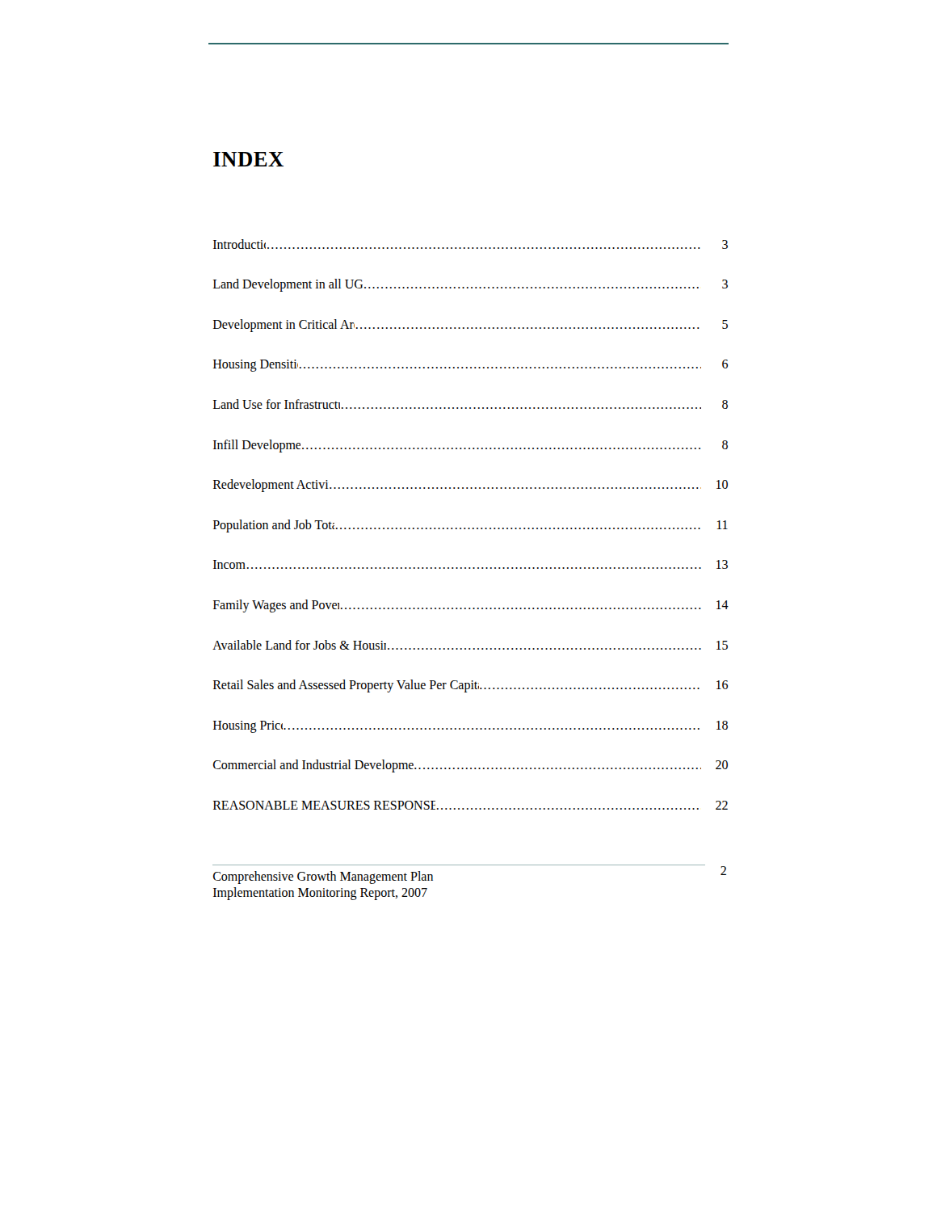INDEX
Introduction .......................................................................................................................... 3
Land Development in all UGAs ....................................................................................... 3
Development in Critical Areas .......................................................................................... 5
Housing Densities ......................................................................................................... 6
Land Use for Infrastructure .............................................................................................. 8
Infill Development ......................................................................................................... 8
Redevelopment Activity ............................................................................................... 10
Population and Job Totals .............................................................................................. 11
Income ............................................................................................................................. 13
Family Wages and Poverty ............................................................................................. 14
Available Land for Jobs & Housing .............................................................................. 15
Retail Sales and Assessed Property Value Per Capita ..................................................... 16
Housing Prices .............................................................................................................. 18
Commercial and Industrial Development ....................................................................... 20
REASONABLE MEASURES RESPONSES ................................................................. 22
2
Comprehensive Growth Management Plan
Implementation Monitoring Report, 2007